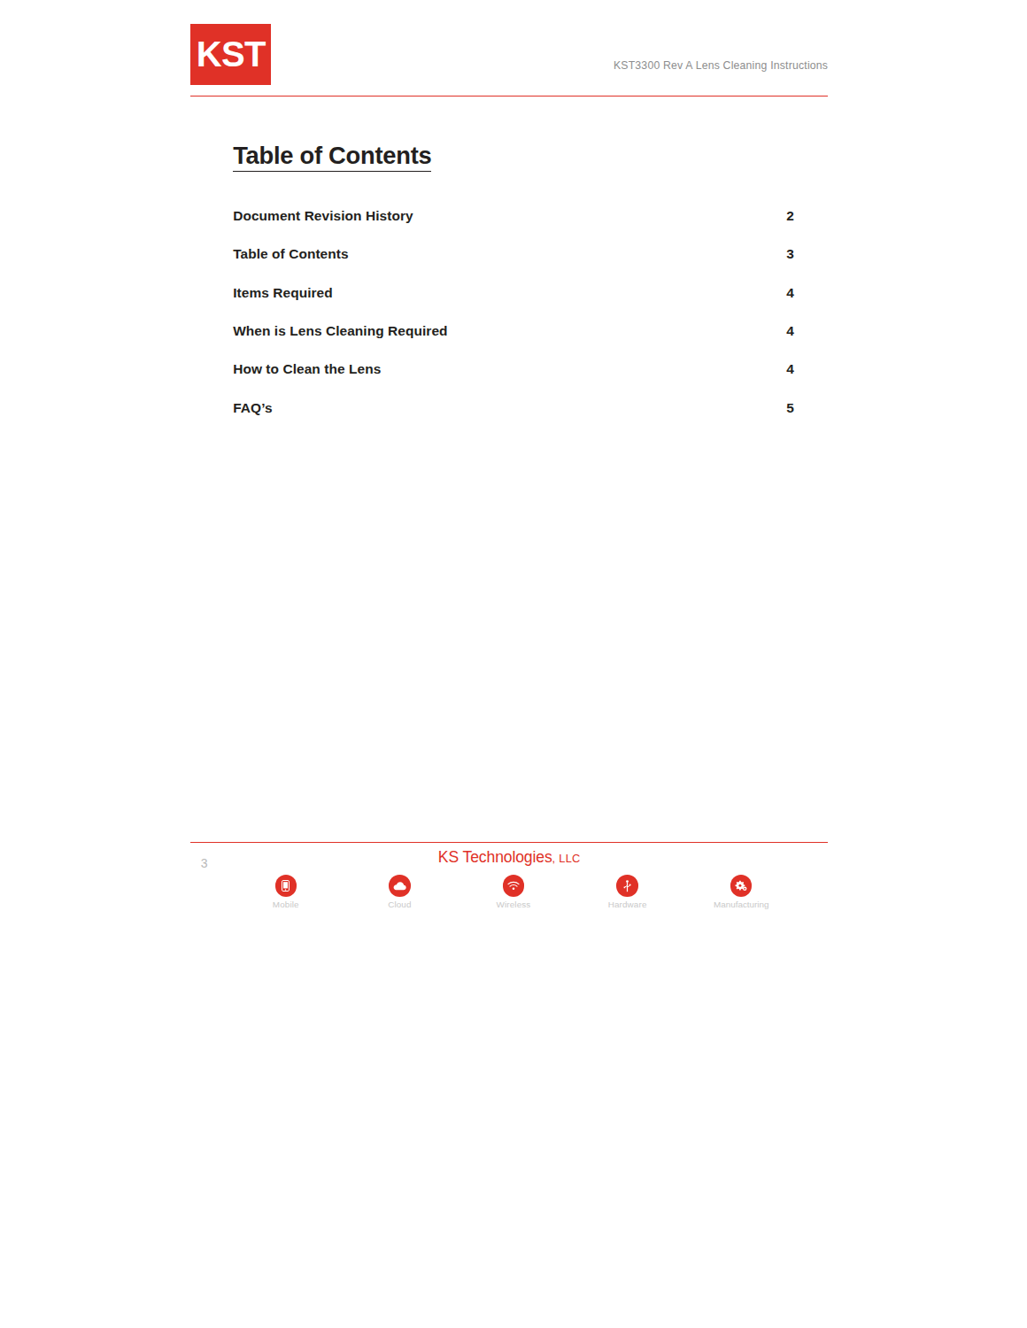KST
KST3300 Rev A Lens Cleaning Instructions
Table of Contents
Document Revision History 2
Table of Contents 3
Items Required 4
When is Lens Cleaning Required 4
How to Clean the Lens 4
FAQ’s 5
3
KS Technologies, LLC
Mobile
Cloud
Wireless
Hardware
Manufacturing